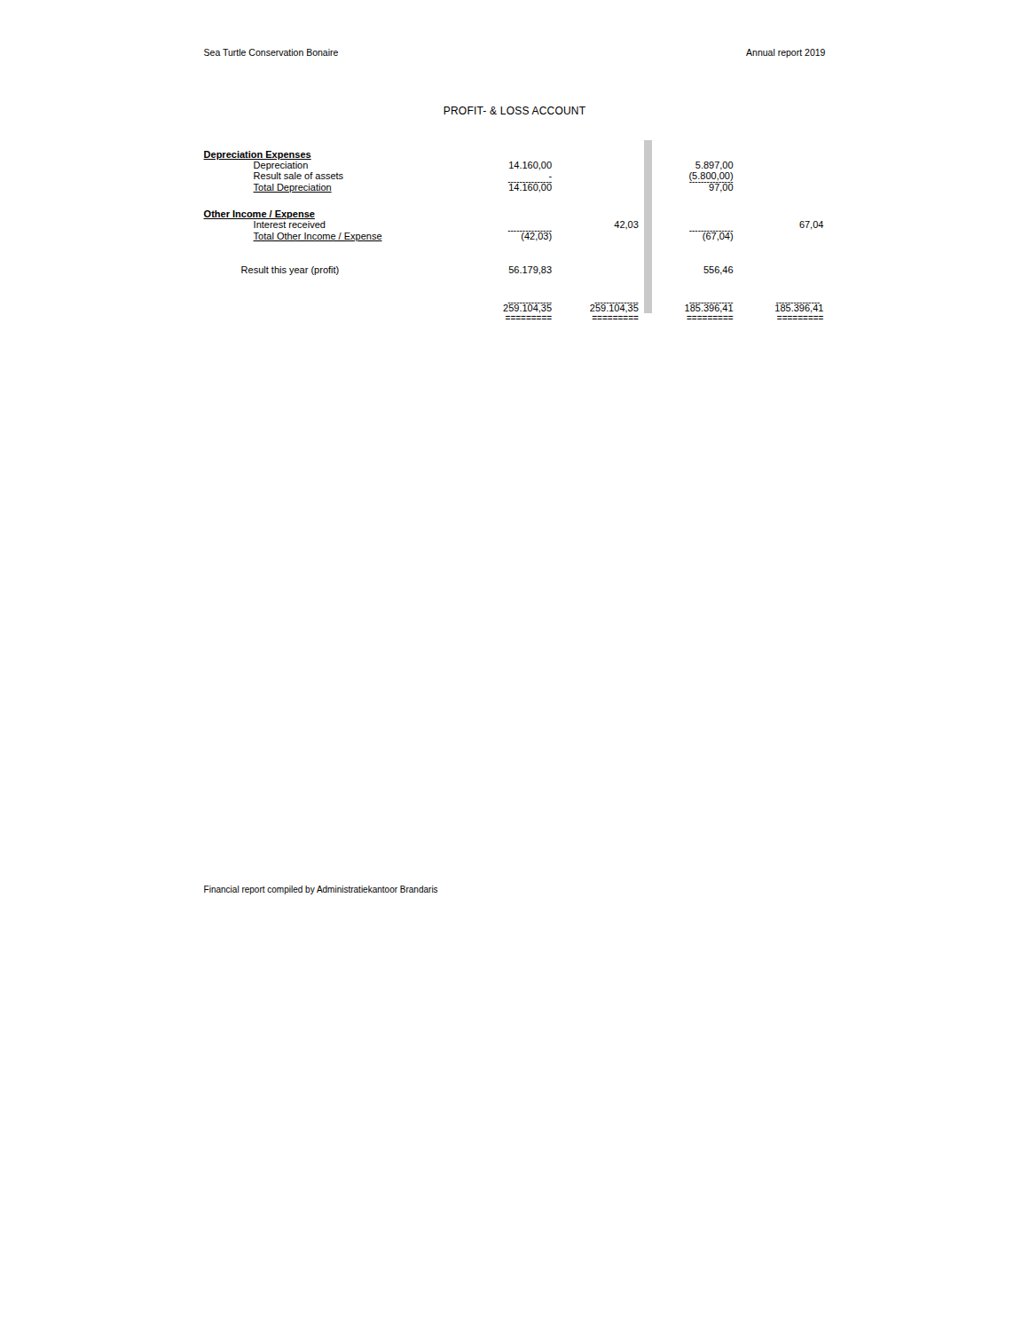Sea Turtle Conservation Bonaire
Annual report 2019
PROFIT- & LOSS ACCOUNT
| Depreciation Expenses | | | | | |
| Depreciation | 14.160,00 | | | 5.897,00 | |
| Result sale of assets | - | | | (5.800,00) | |
| | --------------- | | | --------------- | |
| Total Depreciation | 14.160,00 | | | 97,00 | |
| Other Income / Expense | | | | | |
| Interest received | | 42,03 | | | 67,04 |
| | --------------- | | | --------------- | |
| Total Other Income / Expense | (42,03) | | | (67,04) | |
| Result this year (profit) | 56.179,83 | | | 556,46 | |
| | --------------- | --------------- | | --------------- | --------------- |
| | 259.104,35 | 259.104,35 | | 185.396,41 | 185.396,41 |
| | ========= | ========= | | ========= | ========= |
Financial report compiled by Administratiekantoor Brandaris